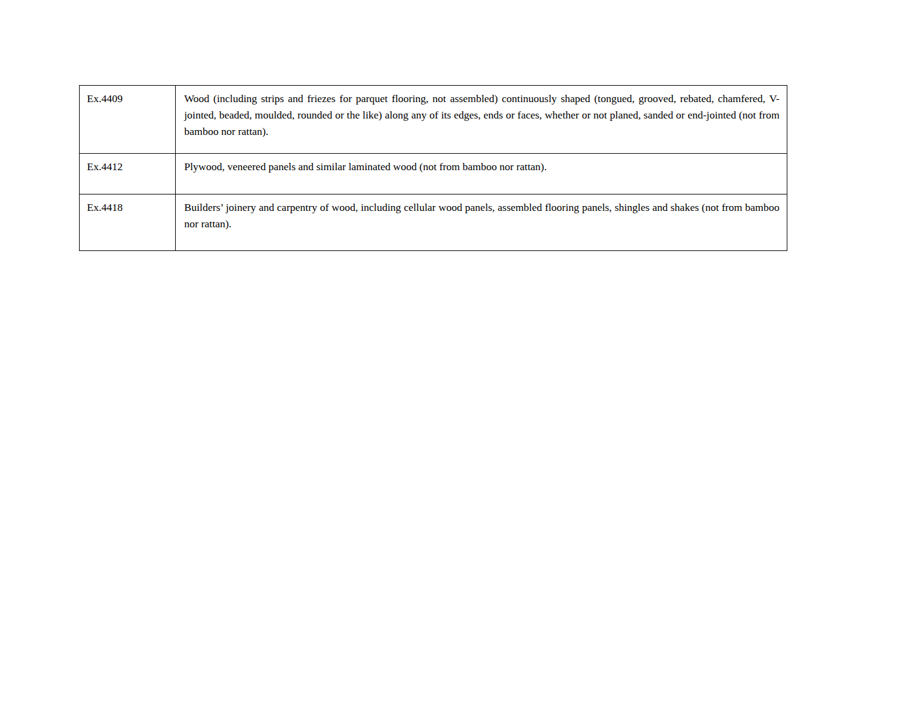| Ex.4409 | Wood (including strips and friezes for parquet flooring, not assembled) continuously shaped (tongued, grooved, rebated, chamfered, V-jointed, beaded, moulded, rounded or the like) along any of its edges, ends or faces, whether or not planed, sanded or end-jointed (not from bamboo nor rattan). |
| Ex.4412 | Plywood, veneered panels and similar laminated wood (not from bamboo nor rattan). |
| Ex.4418 | Builders’ joinery and carpentry of wood, including cellular wood panels, assembled flooring panels, shingles and shakes (not from bamboo nor rattan). |